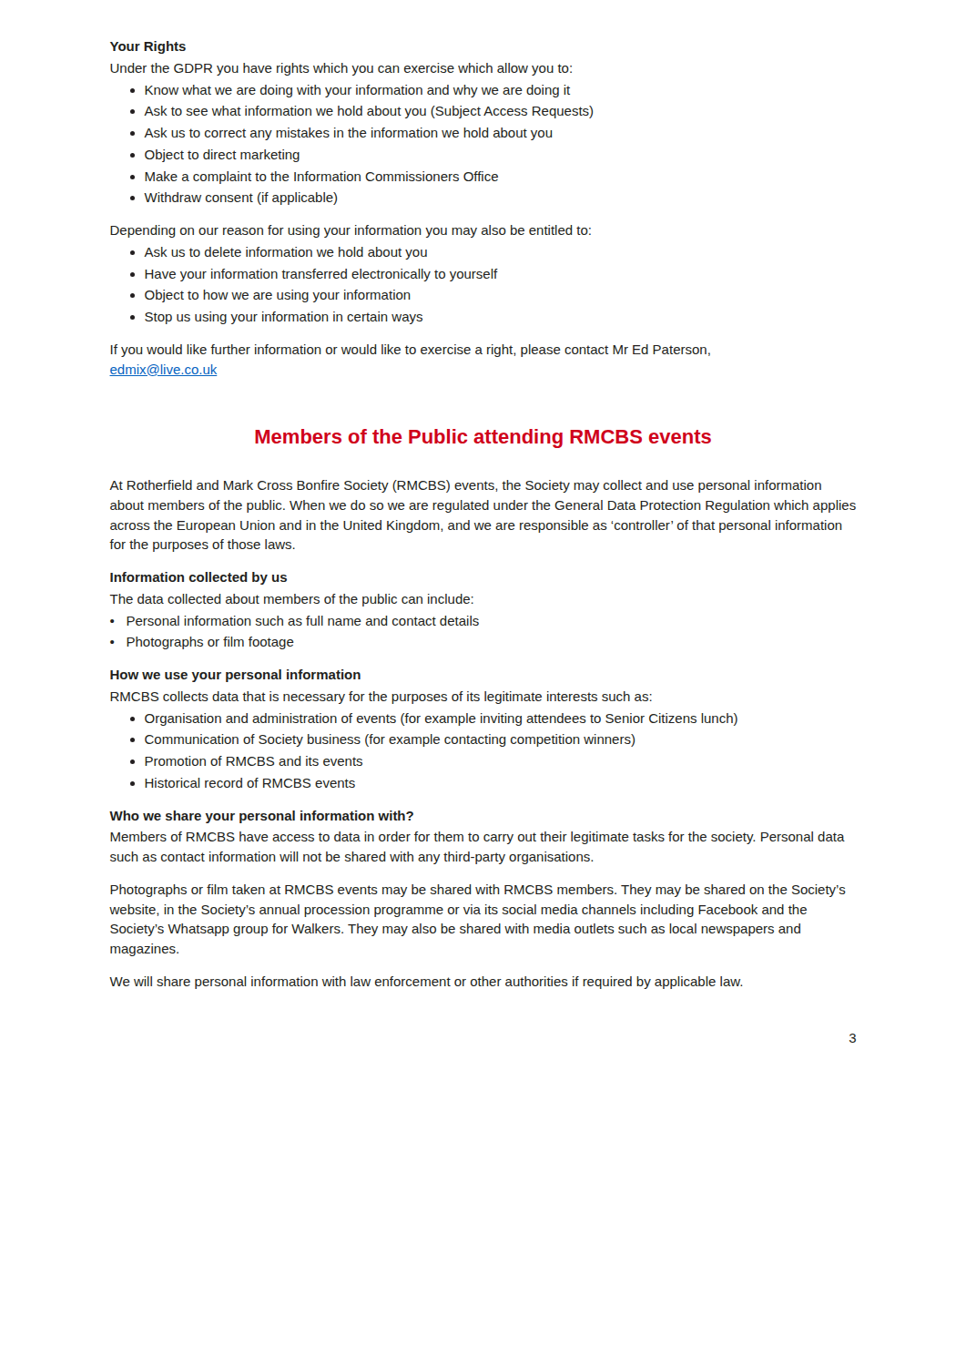Your Rights
Under the GDPR you have rights which you can exercise which allow you to:
Know what we are doing with your information and why we are doing it
Ask to see what information we hold about you (Subject Access Requests)
Ask us to correct any mistakes in the information we hold about you
Object to direct marketing
Make a complaint to the Information Commissioners Office
Withdraw consent (if applicable)
Depending on our reason for using your information you may also be entitled to:
Ask us to delete information we hold about you
Have your information transferred electronically to yourself
Object to how we are using your information
Stop us using your information in certain ways
If you would like further information or would like to exercise a right, please contact Mr Ed Paterson,
edmix@live.co.uk
Members of the Public attending RMCBS events
At Rotherfield and Mark Cross Bonfire Society (RMCBS) events, the Society may collect and use personal information about members of the public. When we do so we are regulated under the General Data Protection Regulation which applies across the European Union and in the United Kingdom, and we are responsible as ‘controller’ of that personal information for the purposes of those laws.
Information collected by us
The data collected about members of the public can include:
Personal information such as full name and contact details
Photographs or film footage
How we use your personal information
RMCBS collects data that is necessary for the purposes of its legitimate interests such as:
Organisation and administration of events (for example inviting attendees to Senior Citizens lunch)
Communication of Society business (for example contacting competition winners)
Promotion of RMCBS and its events
Historical record of RMCBS events
Who we share your personal information with?
Members of RMCBS have access to data in order for them to carry out their legitimate tasks for the society. Personal data such as contact information will not be shared with any third-party organisations.
Photographs or film taken at RMCBS events may be shared with RMCBS members. They may be shared on the Society’s website, in the Society’s annual procession programme or via its social media channels including Facebook and the Society’s Whatsapp group for Walkers. They may also be shared with media outlets such as local newspapers and magazines.
We will share personal information with law enforcement or other authorities if required by applicable law.
3